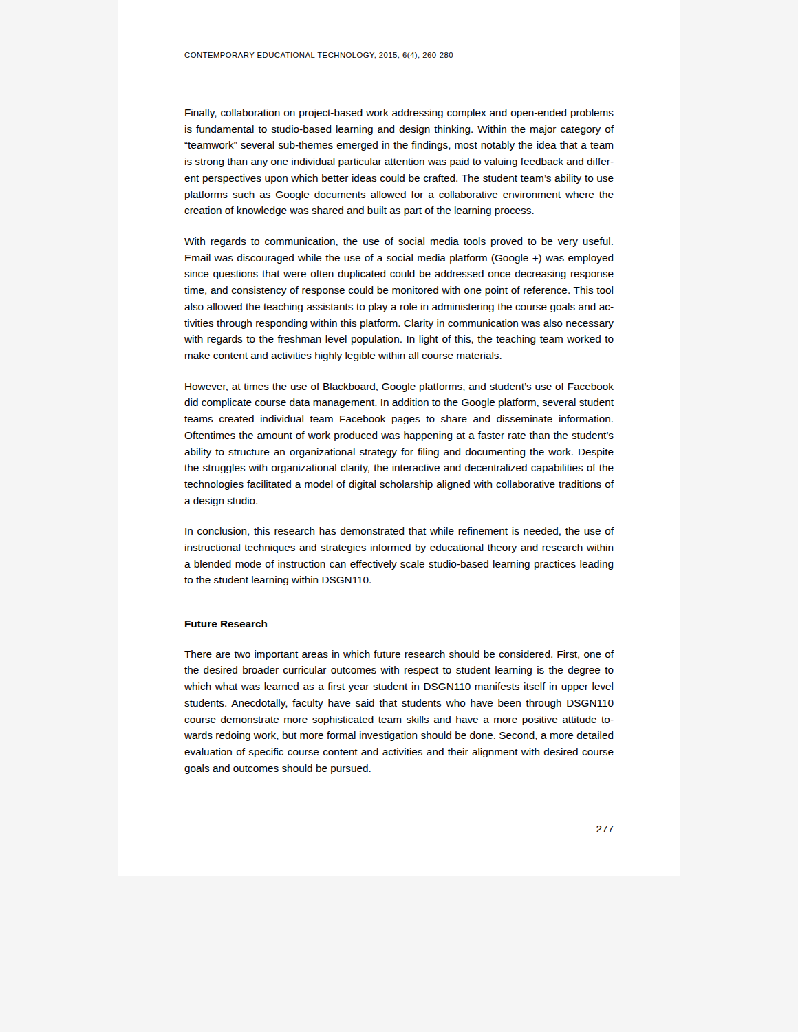Contemporary Educational Technology, 2015, 6(4), 260-280
Finally, collaboration on project-based work addressing complex and open-ended problems is fundamental to studio-based learning and design thinking. Within the major category of “teamwork” several sub-themes emerged in the findings, most notably the idea that a team is strong than any one individual particular attention was paid to valuing feedback and different perspectives upon which better ideas could be crafted. The student team’s ability to use platforms such as Google documents allowed for a collaborative environment where the creation of knowledge was shared and built as part of the learning process.
With regards to communication, the use of social media tools proved to be very useful. Email was discouraged while the use of a social media platform (Google +) was employed since questions that were often duplicated could be addressed once decreasing response time, and consistency of response could be monitored with one point of reference. This tool also allowed the teaching assistants to play a role in administering the course goals and activities through responding within this platform. Clarity in communication was also necessary with regards to the freshman level population. In light of this, the teaching team worked to make content and activities highly legible within all course materials.
However, at times the use of Blackboard, Google platforms, and student’s use of Facebook did complicate course data management. In addition to the Google platform, several student teams created individual team Facebook pages to share and disseminate information. Oftentimes the amount of work produced was happening at a faster rate than the student’s ability to structure an organizational strategy for filing and documenting the work. Despite the struggles with organizational clarity, the interactive and decentralized capabilities of the technologies facilitated a model of digital scholarship aligned with collaborative traditions of a design studio.
In conclusion, this research has demonstrated that while refinement is needed, the use of instructional techniques and strategies informed by educational theory and research within a blended mode of instruction can effectively scale studio-based learning practices leading to the student learning within DSGN110.
Future Research
There are two important areas in which future research should be considered. First, one of the desired broader curricular outcomes with respect to student learning is the degree to which what was learned as a first year student in DSGN110 manifests itself in upper level students. Anecdotally, faculty have said that students who have been through DSGN110 course demonstrate more sophisticated team skills and have a more positive attitude towards redoing work, but more formal investigation should be done. Second, a more detailed evaluation of specific course content and activities and their alignment with desired course goals and outcomes should be pursued.
277